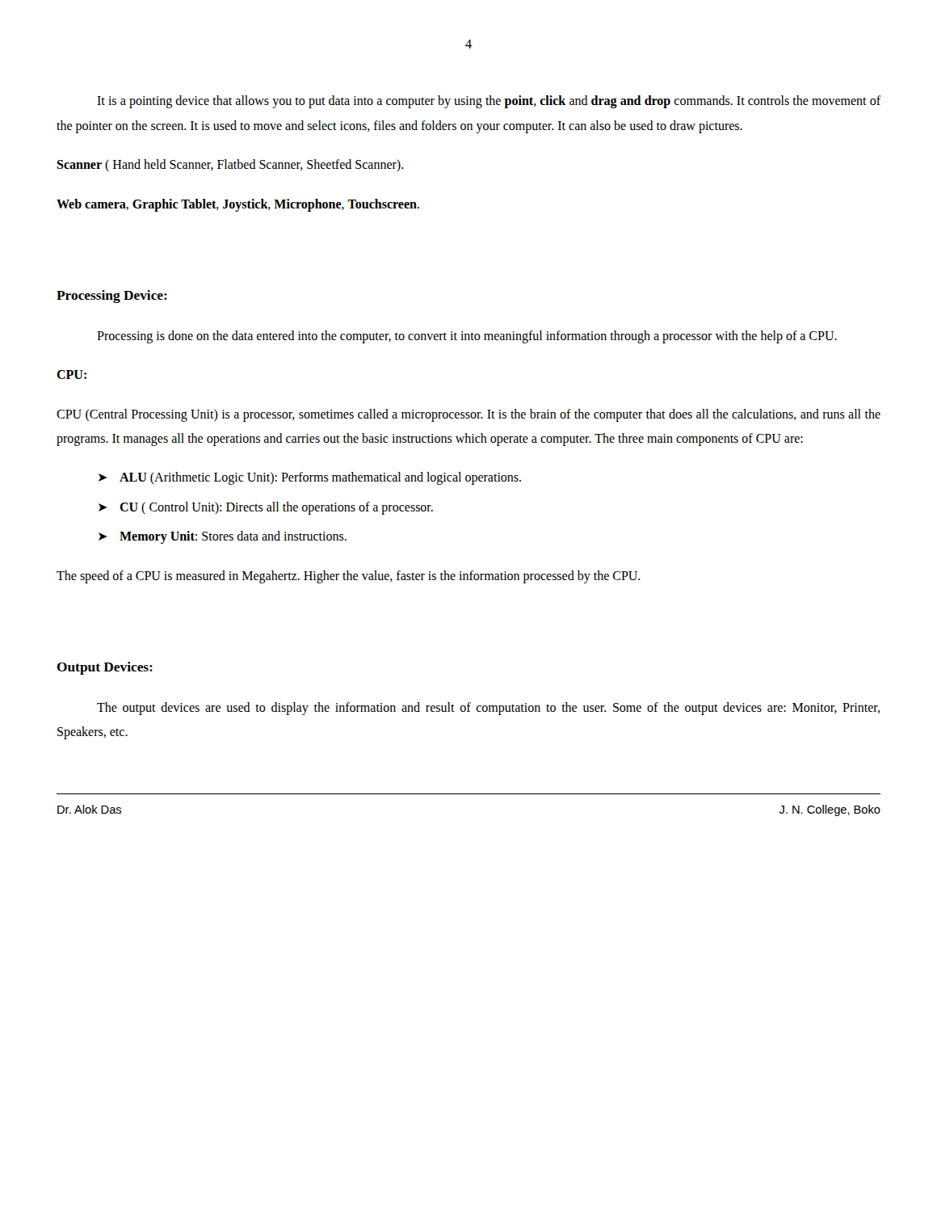4
It is a pointing device that allows you to put data into a computer by using the point, click and drag and drop commands. It controls the movement of the pointer on the screen. It is used to move and select icons, files and folders on your computer. It can also be used to draw pictures.
Scanner ( Hand held Scanner, Flatbed Scanner, Sheetfed Scanner).
Web camera, Graphic Tablet, Joystick, Microphone, Touchscreen.
Processing Device:
Processing is done on the data entered into the computer, to convert it into meaningful information through a processor with the help of a CPU.
CPU:
CPU (Central Processing Unit) is a processor, sometimes called a microprocessor. It is the brain of the computer that does all the calculations, and runs all the programs. It manages all the operations and carries out the basic instructions which operate a computer. The three main components of CPU are:
ALU (Arithmetic Logic Unit): Performs mathematical and logical operations.
CU ( Control Unit): Directs all the operations of a processor.
Memory Unit: Stores data and instructions.
The speed of a CPU is measured in Megahertz. Higher the value, faster is the information processed by the CPU.
Output Devices:
The output devices are used to display the information and result of computation to the user. Some of the output devices are: Monitor, Printer, Speakers, etc.
Dr. Alok Das J. N. College, Boko